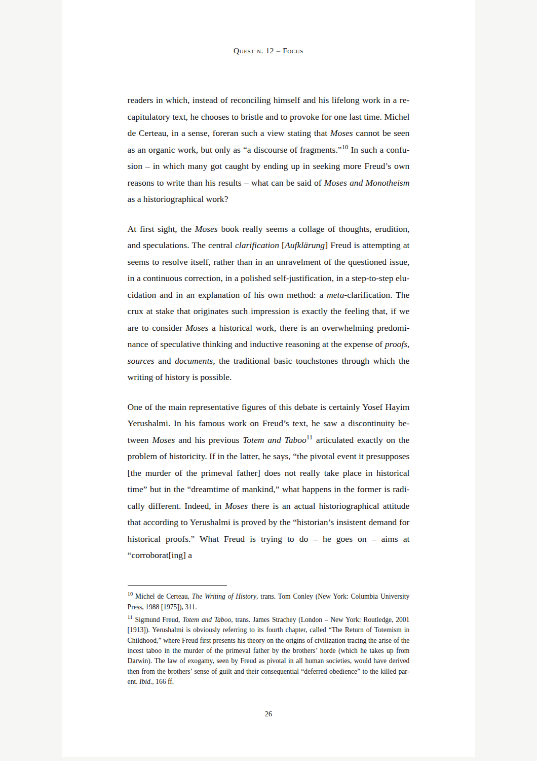Quest n. 12 – Focus
readers in which, instead of reconciling himself and his lifelong work in a recapitulatory text, he chooses to bristle and to provoke for one last time. Michel de Certeau, in a sense, foreran such a view stating that Moses cannot be seen as an organic work, but only as “a discourse of fragments.”10 In such a confusion – in which many got caught by ending up in seeking more Freud’s own reasons to write than his results – what can be said of Moses and Monotheism as a historiographical work?
At first sight, the Moses book really seems a collage of thoughts, erudition, and speculations. The central clarification [Aufklärung] Freud is attempting at seems to resolve itself, rather than in an unravelment of the questioned issue, in a continuous correction, in a polished self-justification, in a step-to-step elucidation and in an explanation of his own method: a meta-clarification. The crux at stake that originates such impression is exactly the feeling that, if we are to consider Moses a historical work, there is an overwhelming predominance of speculative thinking and inductive reasoning at the expense of proofs, sources and documents, the traditional basic touchstones through which the writing of history is possible.
One of the main representative figures of this debate is certainly Yosef Hayim Yerushalmi. In his famous work on Freud’s text, he saw a discontinuity between Moses and his previous Totem and Taboo 11 articulated exactly on the problem of historicity. If in the latter, he says, “the pivotal event it presupposes [the murder of the primeval father] does not really take place in historical time” but in the “dreamtime of mankind,” what happens in the former is radically different. Indeed, in Moses there is an actual historiographical attitude that according to Yerushalmi is proved by the “historian’s insistent demand for historical proofs.” What Freud is trying to do – he goes on – aims at “corroborat[ing] a
10 Michel de Certeau, The Writing of History, trans. Tom Conley (New York: Columbia University Press, 1988 [1975]), 311.
11 Sigmund Freud, Totem and Taboo, trans. James Strachey (London – New York: Routledge, 2001 [1913]). Yerushalmi is obviously referring to its fourth chapter, called “The Return of Totemism in Childhood,” where Freud first presents his theory on the origins of civilization tracing the arise of the incest taboo in the murder of the primeval father by the brothers’ horde (which he takes up from Darwin). The law of exogamy, seen by Freud as pivotal in all human societies, would have derived then from the brothers’ sense of guilt and their consequential “deferred obedience” to the killed parent. Ibid., 166 ff.
26